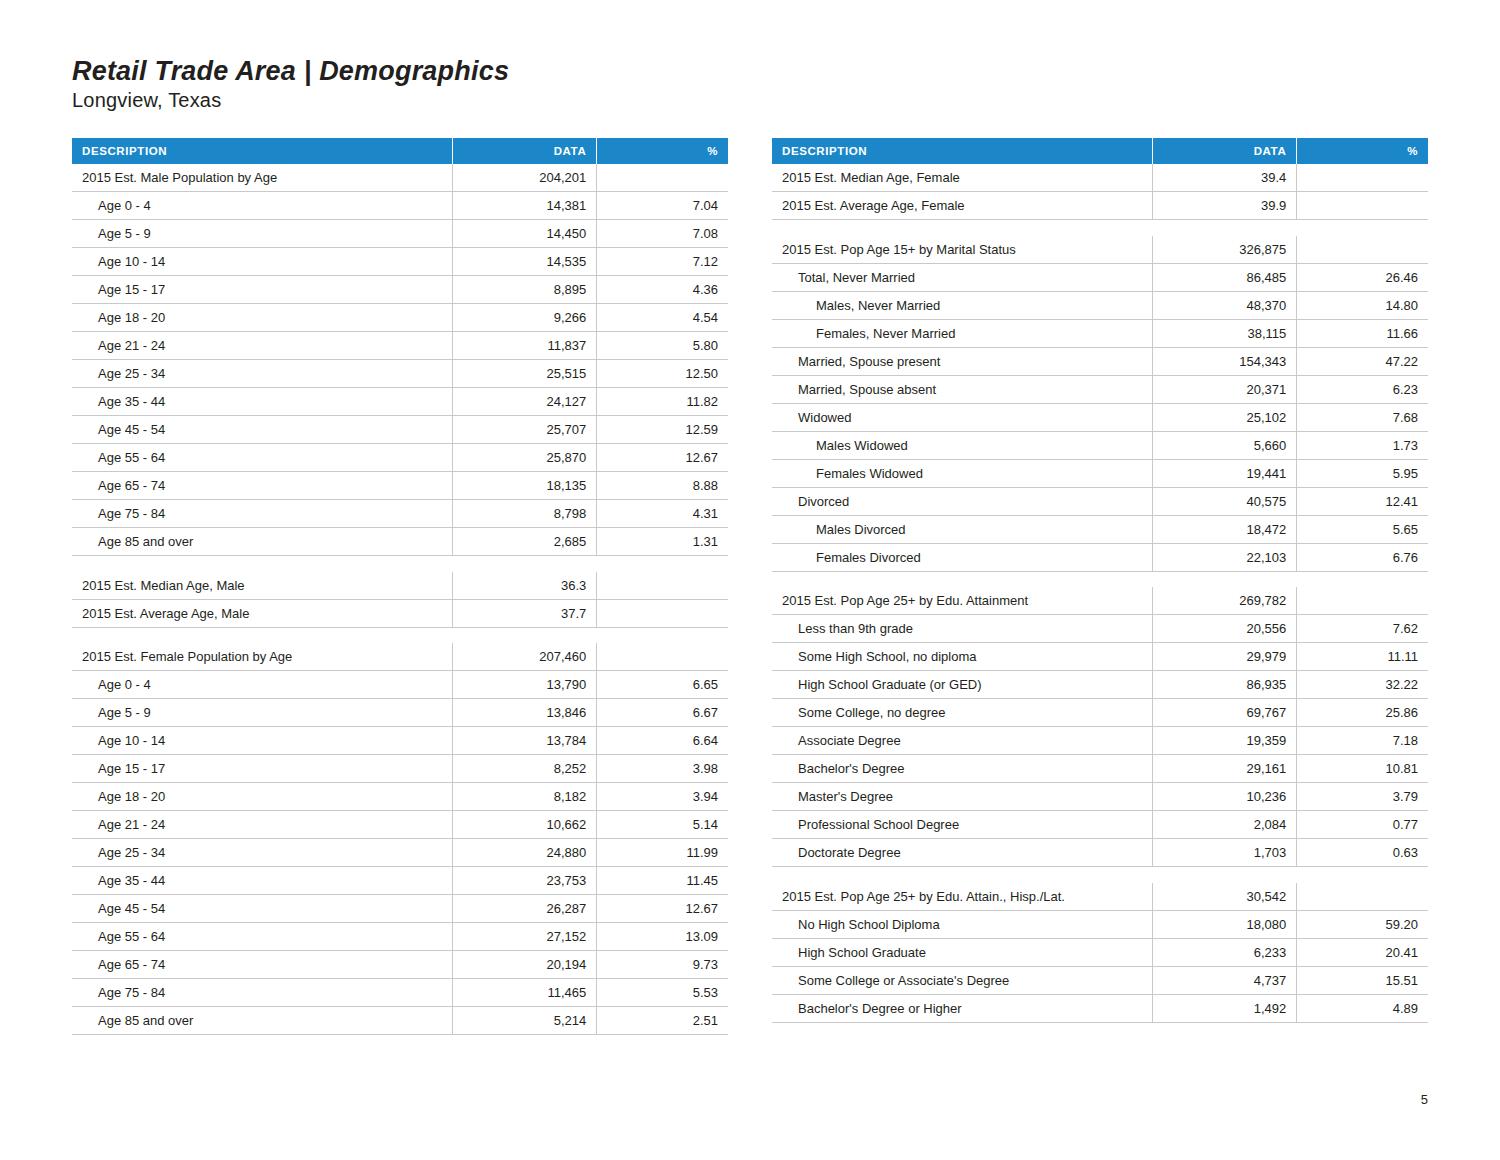Retail Trade Area | Demographics
Longview, Texas
| Description | Data | % |
| --- | --- | --- |
| 2015 Est. Male Population by Age | 204,201 | |
| Age 0 - 4 | 14,381 | 7.04 |
| Age 5 - 9 | 14,450 | 7.08 |
| Age 10 - 14 | 14,535 | 7.12 |
| Age 15 - 17 | 8,895 | 4.36 |
| Age 18 - 20 | 9,266 | 4.54 |
| Age 21 - 24 | 11,837 | 5.80 |
| Age 25 - 34 | 25,515 | 12.50 |
| Age 35 - 44 | 24,127 | 11.82 |
| Age 45 - 54 | 25,707 | 12.59 |
| Age 55 - 64 | 25,870 | 12.67 |
| Age 65 - 74 | 18,135 | 8.88 |
| Age 75 - 84 | 8,798 | 4.31 |
| Age 85 and over | 2,685 | 1.31 |
| 2015 Est. Median Age, Male | 36.3 | |
| 2015 Est. Average Age, Male | 37.7 | |
| 2015 Est. Female Population by Age | 207,460 | |
| Age 0 - 4 | 13,790 | 6.65 |
| Age 5 - 9 | 13,846 | 6.67 |
| Age 10 - 14 | 13,784 | 6.64 |
| Age 15 - 17 | 8,252 | 3.98 |
| Age 18 - 20 | 8,182 | 3.94 |
| Age 21 - 24 | 10,662 | 5.14 |
| Age 25 - 34 | 24,880 | 11.99 |
| Age 35 - 44 | 23,753 | 11.45 |
| Age 45 - 54 | 26,287 | 12.67 |
| Age 55 - 64 | 27,152 | 13.09 |
| Age 65 - 74 | 20,194 | 9.73 |
| Age 75 - 84 | 11,465 | 5.53 |
| Age 85 and over | 5,214 | 2.51 |
| Description | Data | % |
| --- | --- | --- |
| 2015 Est. Median Age, Female | 39.4 | |
| 2015 Est. Average Age, Female | 39.9 | |
| 2015 Est. Pop Age 15+ by Marital Status | 326,875 | |
| Total, Never Married | 86,485 | 26.46 |
| Males, Never Married | 48,370 | 14.80 |
| Females, Never Married | 38,115 | 11.66 |
| Married, Spouse present | 154,343 | 47.22 |
| Married, Spouse absent | 20,371 | 6.23 |
| Widowed | 25,102 | 7.68 |
| Males Widowed | 5,660 | 1.73 |
| Females Widowed | 19,441 | 5.95 |
| Divorced | 40,575 | 12.41 |
| Males Divorced | 18,472 | 5.65 |
| Females Divorced | 22,103 | 6.76 |
| 2015 Est. Pop Age 25+ by Edu. Attainment | 269,782 | |
| Less than 9th grade | 20,556 | 7.62 |
| Some High School, no diploma | 29,979 | 11.11 |
| High School Graduate (or GED) | 86,935 | 32.22 |
| Some College, no degree | 69,767 | 25.86 |
| Associate Degree | 19,359 | 7.18 |
| Bachelor's Degree | 29,161 | 10.81 |
| Master's Degree | 10,236 | 3.79 |
| Professional School Degree | 2,084 | 0.77 |
| Doctorate Degree | 1,703 | 0.63 |
| 2015 Est. Pop Age 25+ by Edu. Attain., Hisp./Lat. | 30,542 | |
| No High School Diploma | 18,080 | 59.20 |
| High School Graduate | 6,233 | 20.41 |
| Some College or Associate's Degree | 4,737 | 15.51 |
| Bachelor's Degree or Higher | 1,492 | 4.89 |
5